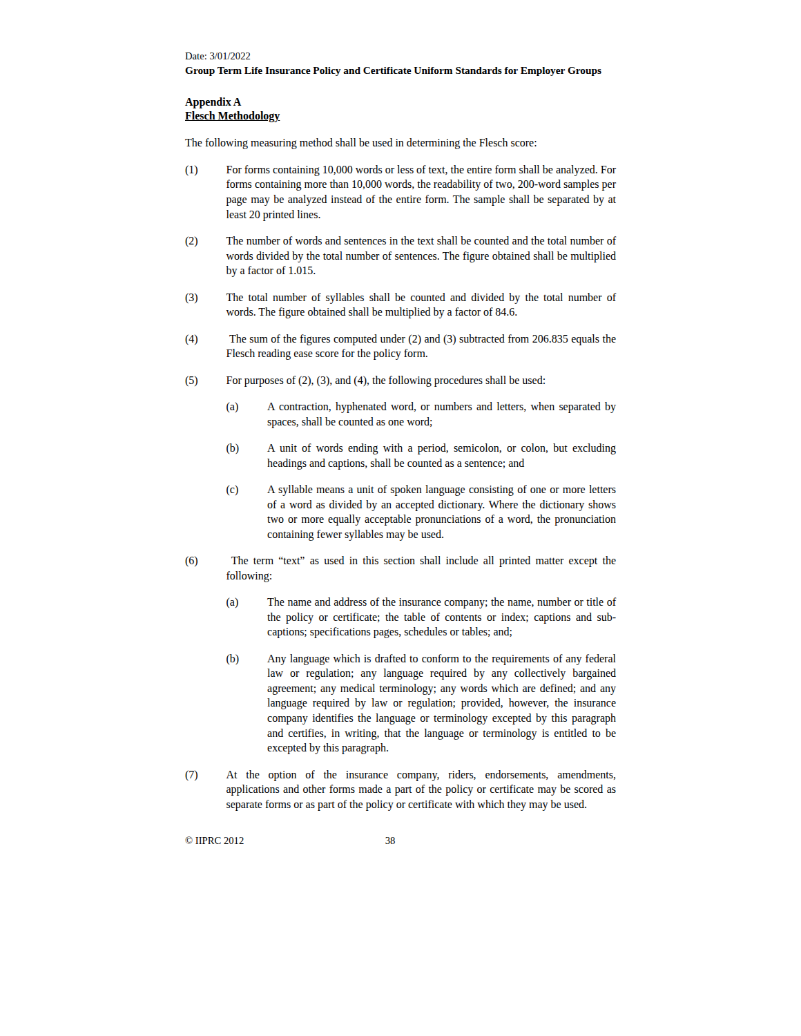Date: 3/01/2022
Group Term Life Insurance Policy and Certificate Uniform Standards for Employer Groups
Appendix AFlesch Methodology
The following measuring method shall be used in determining the Flesch score:
(1)
For forms containing 10,000 words or less of text, the entire form shall be analyzed. For forms containing more than 10,000 words, the readability of two, 200-word samples per page may be analyzed instead of the entire form. The sample shall be separated by at least 20 printed lines.
(2)
The number of words and sentences in the text shall be counted and the total number of words divided by the total number of sentences. The figure obtained shall be multiplied by a factor of 1.015.
(3)
The total number of syllables shall be counted and divided by the total number of words. The figure obtained shall be multiplied by a factor of 84.6.
(4)
The sum of the figures computed under (2) and (3) subtracted from 206.835 equals the Flesch reading ease score for the policy form.
(5)
For purposes of (2), (3), and (4), the following procedures shall be used:
(a)
A contraction, hyphenated word, or numbers and letters, when separated by spaces, shall be counted as one word;
(b)
A unit of words ending with a period, semicolon, or colon, but excluding headings and captions, shall be counted as a sentence; and
(c)
A syllable means a unit of spoken language consisting of one or more letters of a word as divided by an accepted dictionary. Where the dictionary shows two or more equally acceptable pronunciations of a word, the pronunciation containing fewer syllables may be used.
(6)
The term “text” as used in this section shall include all printed matter except the following:
(a)
The name and address of the insurance company; the name, number or title of the policy or certificate; the table of contents or index; captions and sub-captions; specifications pages, schedules or tables; and;
(b)
Any language which is drafted to conform to the requirements of any federal law or regulation; any language required by any collectively bargained agreement; any medical terminology; any words which are defined; and any language required by law or regulation; provided, however, the insurance company identifies the language or terminology excepted by this paragraph and certifies, in writing, that the language or terminology is entitled to be excepted by this paragraph.
(7)
At the option of the insurance company, riders, endorsements, amendments, applications and other forms made a part of the policy or certificate may be scored as separate forms or as part of the policy or certificate with which they may be used.
© IIPRC 2012
38